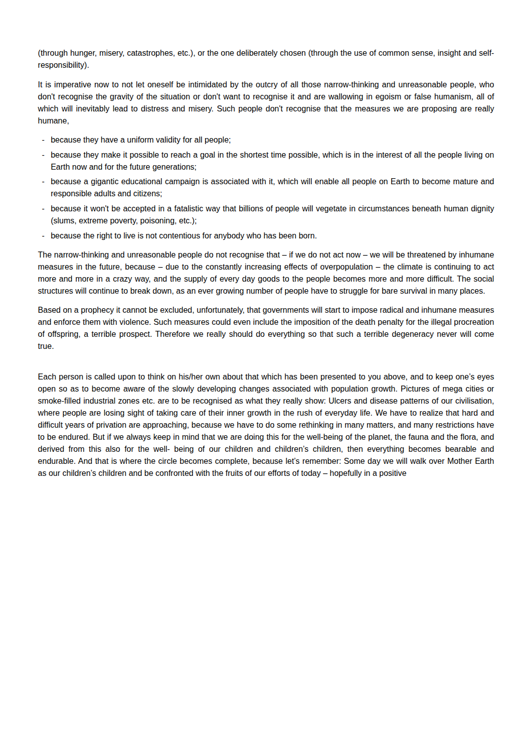(through hunger, misery, catastrophes, etc.), or the one deliberately chosen (through the use of common sense, insight and self-responsibility).
It is imperative now to not let oneself be intimidated by the outcry of all those narrow-thinking and unreasonable people, who don't recognise the gravity of the situation or don't want to recognise it and are wallowing in egoism or false humanism, all of which will inevitably lead to distress and misery. Such people don't recognise that the measures we are proposing are really humane,
because they have a uniform validity for all people;
because they make it possible to reach a goal in the shortest time possible, which is in the interest of all the people living on Earth now and for the future generations;
because a gigantic educational campaign is associated with it, which will enable all people on Earth to become mature and responsible adults and citizens;
because it won't be accepted in a fatalistic way that billions of people will vegetate in circumstances beneath human dignity (slums, extreme poverty, poisoning, etc.);
because the right to live is not contentious for anybody who has been born.
The narrow-thinking and unreasonable people do not recognise that – if we do not act now – we will be threatened by inhumane measures in the future, because – due to the constantly increasing effects of overpopulation – the climate is continuing to act more and more in a crazy way, and the supply of every day goods to the people becomes more and more difficult. The social structures will continue to break down, as an ever growing number of people have to struggle for bare survival in many places.
Based on a prophecy it cannot be excluded, unfortunately, that governments will start to impose radical and inhumane measures and enforce them with violence. Such measures could even include the imposition of the death penalty for the illegal procreation of offspring, a terrible prospect. Therefore we really should do everything so that such a terrible degeneracy never will come true.
Each person is called upon to think on his/her own about that which has been presented to you above, and to keep one’s eyes open so as to become aware of the slowly developing changes associated with population growth. Pictures of mega cities or smoke-filled industrial zones etc. are to be recognised as what they really show: Ulcers and disease patterns of our civilisation, where people are losing sight of taking care of their inner growth in the rush of everyday life. We have to realize that hard and difficult years of privation are approaching, because we have to do some rethinking in many matters, and many restrictions have to be endured. But if we always keep in mind that we are doing this for the well-being of the planet, the fauna and the flora, and derived from this also for the well- being of our children and children’s children, then everything becomes bearable and endurable. And that is where the circle becomes complete, because let’s remember: Some day we will walk over Mother Earth as our children’s children and be confronted with the fruits of our efforts of today – hopefully in a positive